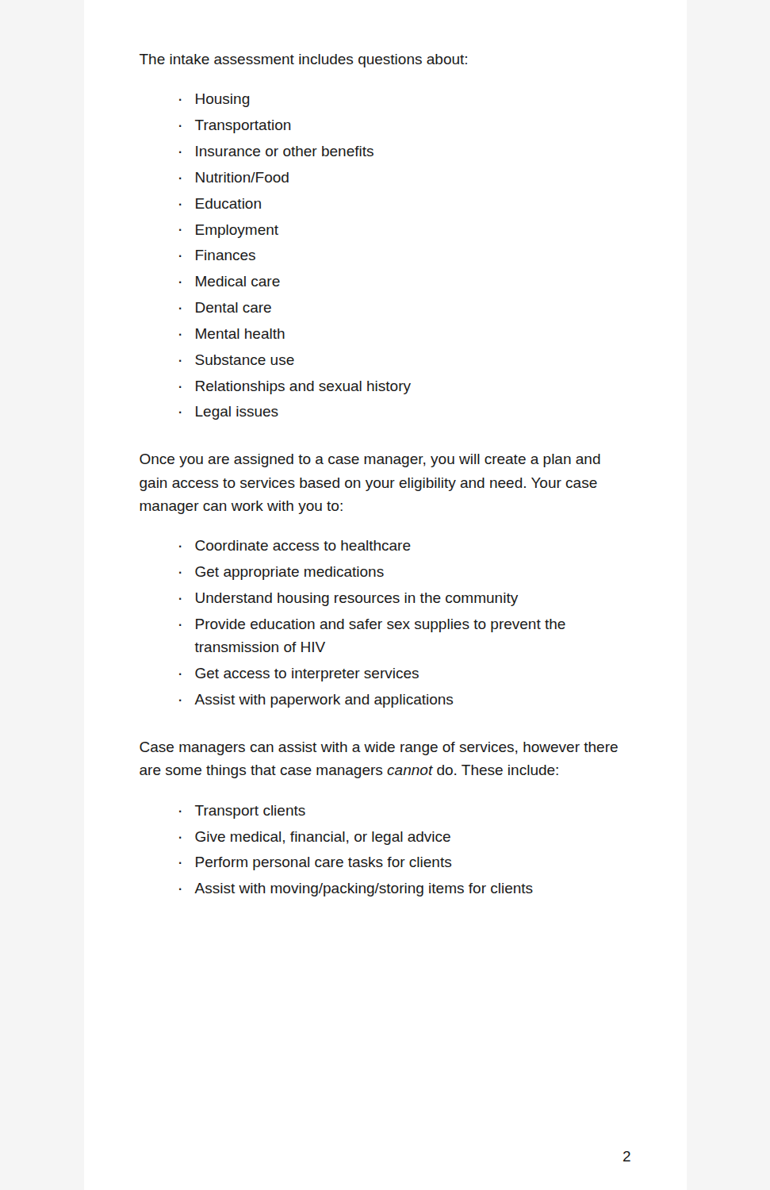The intake assessment includes questions about:
Housing
Transportation
Insurance or other benefits
Nutrition/Food
Education
Employment
Finances
Medical care
Dental care
Mental health
Substance use
Relationships and sexual history
Legal issues
Once you are assigned to a case manager, you will create a plan and gain access to services based on your eligibility and need. Your case manager can work with you to:
Coordinate access to healthcare
Get appropriate medications
Understand housing resources in the community
Provide education and safer sex supplies to prevent the transmission of HIV
Get access to interpreter services
Assist with paperwork and applications
Case managers can assist with a wide range of services, however there are some things that case managers cannot do. These include:
Transport clients
Give medical, financial, or legal advice
Perform personal care tasks for clients
Assist with moving/packing/storing items for clients
2